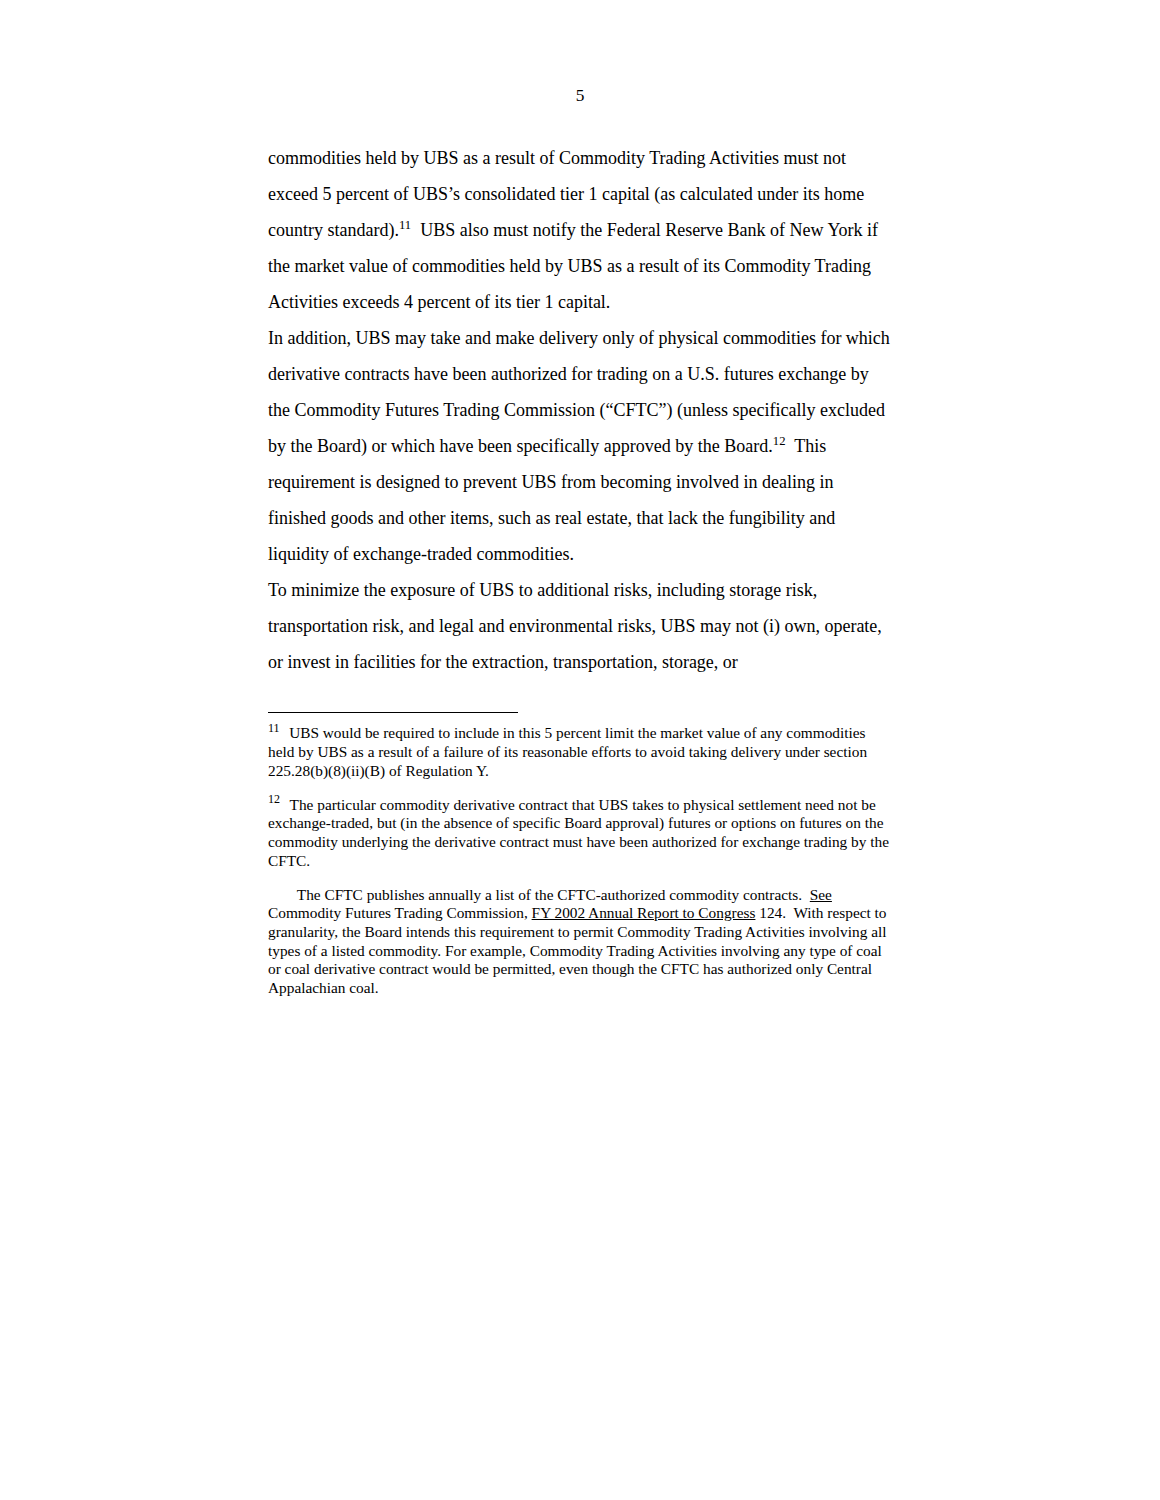5
commodities held by UBS as a result of Commodity Trading Activities must not exceed 5 percent of UBS’s consolidated tier 1 capital (as calculated under its home country standard).11 UBS also must notify the Federal Reserve Bank of New York if the market value of commodities held by UBS as a result of its Commodity Trading Activities exceeds 4 percent of its tier 1 capital.
In addition, UBS may take and make delivery only of physical commodities for which derivative contracts have been authorized for trading on a U.S. futures exchange by the Commodity Futures Trading Commission (“CFTC”) (unless specifically excluded by the Board) or which have been specifically approved by the Board.12 This requirement is designed to prevent UBS from becoming involved in dealing in finished goods and other items, such as real estate, that lack the fungibility and liquidity of exchange-traded commodities.
To minimize the exposure of UBS to additional risks, including storage risk, transportation risk, and legal and environmental risks, UBS may not (i) own, operate, or invest in facilities for the extraction, transportation, storage, or
11 UBS would be required to include in this 5 percent limit the market value of any commodities held by UBS as a result of a failure of its reasonable efforts to avoid taking delivery under section 225.28(b)(8)(ii)(B) of Regulation Y.
12 The particular commodity derivative contract that UBS takes to physical settlement need not be exchange-traded, but (in the absence of specific Board approval) futures or options on futures on the commodity underlying the derivative contract must have been authorized for exchange trading by the CFTC.
The CFTC publishes annually a list of the CFTC-authorized commodity contracts. See Commodity Futures Trading Commission, FY 2002 Annual Report to Congress 124. With respect to granularity, the Board intends this requirement to permit Commodity Trading Activities involving all types of a listed commodity. For example, Commodity Trading Activities involving any type of coal or coal derivative contract would be permitted, even though the CFTC has authorized only Central Appalachian coal.